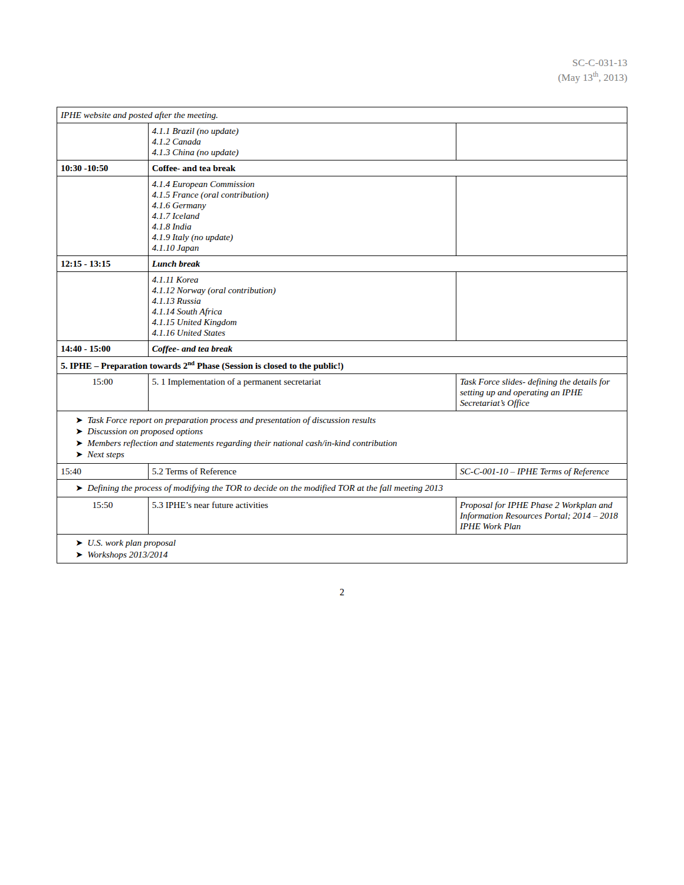SC-C-031-13
(May 13th, 2013)
| IPHE website and posted after the meeting. |
| | 4.1.1 Brazil (no update) 4.1.2 Canada 4.1.3 China (no update) | |
| 10:30 -10:50 | Coffee- and tea break |
| | 4.1.4 European Commission 4.1.5 France (oral contribution) 4.1.6 Germany 4.1.7 Iceland 4.1.8 India 4.1.9 Italy (no update) 4.1.10 Japan | |
| 12:15 - 13:15 | Lunch break |
| | 4.1.11 Korea 4.1.12 Norway (oral contribution) 4.1.13 Russia 4.1.14 South Africa 4.1.15 United Kingdom 4.1.16 United States | |
| 14:40 - 15:00 | Coffee- and tea break |
| 5. IPHE – Preparation towards 2 nd Phase (Session is closed to the public!) |
| 15:00 | 5. 1 Implementation of a permanent secretariat | Task Force slides- defining the details for setting up and operating an IPHE Secretariat’s Office |
| Task Force report on preparation process and presentation of discussion results Discussion on proposed options Members reflection and statements regarding their national cash/in-kind contribution Next steps |
| 15:40 | 5.2 Terms of Reference | SC-C-001-10 – IPHE Terms of Reference |
| Defining the process of modifying the TOR to decide on the modified TOR at the fall meeting 2013 |
| 15:50 | 5.3 IPHE’s near future activities | Proposal for IPHE Phase 2 Workplan and Information Resources Portal; 2014 – 2018 IPHE Work Plan |
| U.S. work plan proposal Workshops 2013/2014 |
2